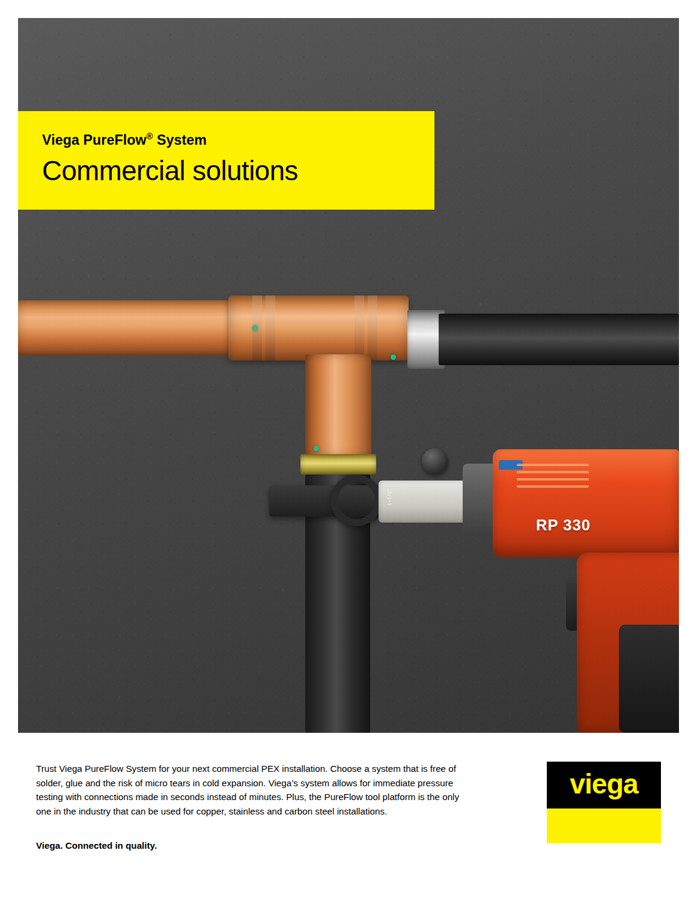1-1/2"
RP 330
RI
Viega PureFlow® System
Commercial solutions
Trust Viega PureFlow System for your next commercial PEX installation. Choose a system that is free of solder, glue and the risk of micro tears in cold expansion. Viega’s system allows for immediate pressure testing with connections made in seconds instead of minutes. Plus, the PureFlow tool platform is the only one in the industry that can be used for copper, stainless and carbon steel installations.
Viega. Connected in quality.
viega